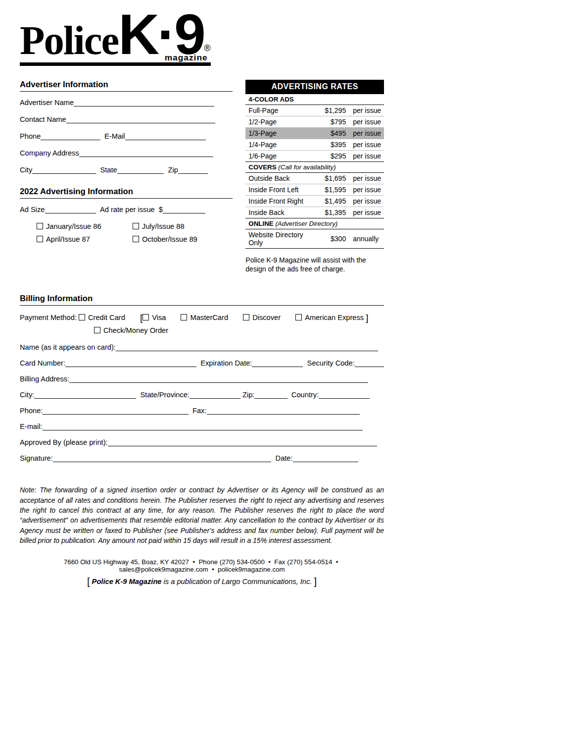Police K·9® magazine
Advertiser Information
Advertiser Name
Contact Name
Phone E-Mail
Company Address
City State Zip
2022 Advertising Information
Ad Size Ad rate per issue $
January/Issue 86 July/Issue 88
April/Issue 87 October/Issue 89
| Advertising Rates |
| --- |
| 4-Color Ads |
| Full-Page | $1,295 | per issue |
| 1/2-Page | $795 | per issue |
| 1/3-Page | $495 | per issue |
| 1/4-Page | $395 | per issue |
| 1/6-Page | $295 | per issue |
| Covers (Call for availability) |
| Outside Back | $1,695 | per issue |
| Inside Front Left | $1,595 | per issue |
| Inside Front Right | $1,495 | per issue |
| Inside Back | $1,395 | per issue |
| Online (Advertiser Directory) |
| Website Directory Only | $300 | annually |
Police K-9 Magazine will assist with the design of the ads free of charge.
Billing Information
Payment Method: Credit Card [ Visa MasterCard Discover American Express ]
Check/Money Order
Name (as it appears on card):
Card Number: Expiration Date: Security Code:
Billing Address:
City: State/Province: Zip: Country:
Phone: Fax:
E-mail:
Approved By (please print):
Signature: Date:
Note: The forwarding of a signed insertion order or contract by Advertiser or its Agency will be construed as an acceptance of all rates and conditions herein. The Publisher reserves the right to reject any advertising and reserves the right to cancel this contract at any time, for any reason. The Publisher reserves the right to place the word “advertisement” on advertisements that resemble editorial matter. Any cancellation to the contract by Advertiser or its Agency must be written or faxed to Publisher (see Publisher’s address and fax number below). Full payment will be billed prior to publication. Any amount not paid within 15 days will result in a 15% interest assessment.
7660 Old US Highway 45, Boaz, KY 42027 • Phone (270) 534-0500 • Fax (270) 554-0514 • sales@policek9magazine.com • policek9magazine.com
[ Police K-9 Magazine is a publication of Largo Communications, Inc. ]